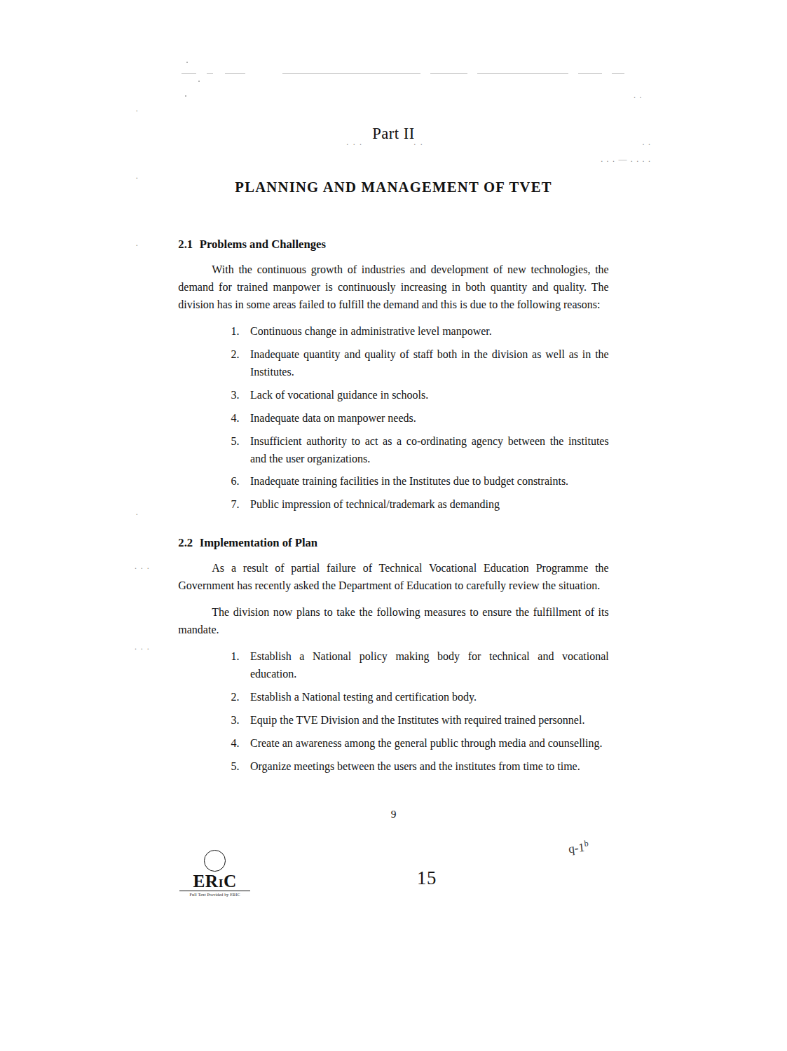. . . . . . . . . . . . . . . . . — . . . . . . . . .
Part II
PLANNING AND MANAGEMENT OF TVET
2.1 Problems and Challenges
With the continuous growth of industries and development of new technologies, the demand for trained manpower is continuously increasing in both quantity and quality. The division has in some areas failed to fulfill the demand and this is due to the following reasons:
Continuous change in administrative level manpower.
Inadequate quantity and quality of staff both in the division as well as in the Institutes.
Lack of vocational guidance in schools.
Inadequate data on manpower needs.
Insufficient authority to act as a co-ordinating agency between the institutes and the user organizations.
Inadequate training facilities in the Institutes due to budget constraints.
Public impression of technical/trademark as demanding
2.2 Implementation of Plan
As a result of partial failure of Technical Vocational Education Programme the Government has recently asked the Department of Education to carefully review the situation.
The division now plans to take the following measures to ensure the fulfillment of its mandate.
Establish a National policy making body for technical and vocational education.
Establish a National testing and certification body.
Equip the TVE Division and the Institutes with required trained personnel.
Create an awareness among the general public through media and counselling.
Organize meetings between the users and the institutes from time to time.
9
ERIC
Full Text Provided by ERIC
15
q‑1b